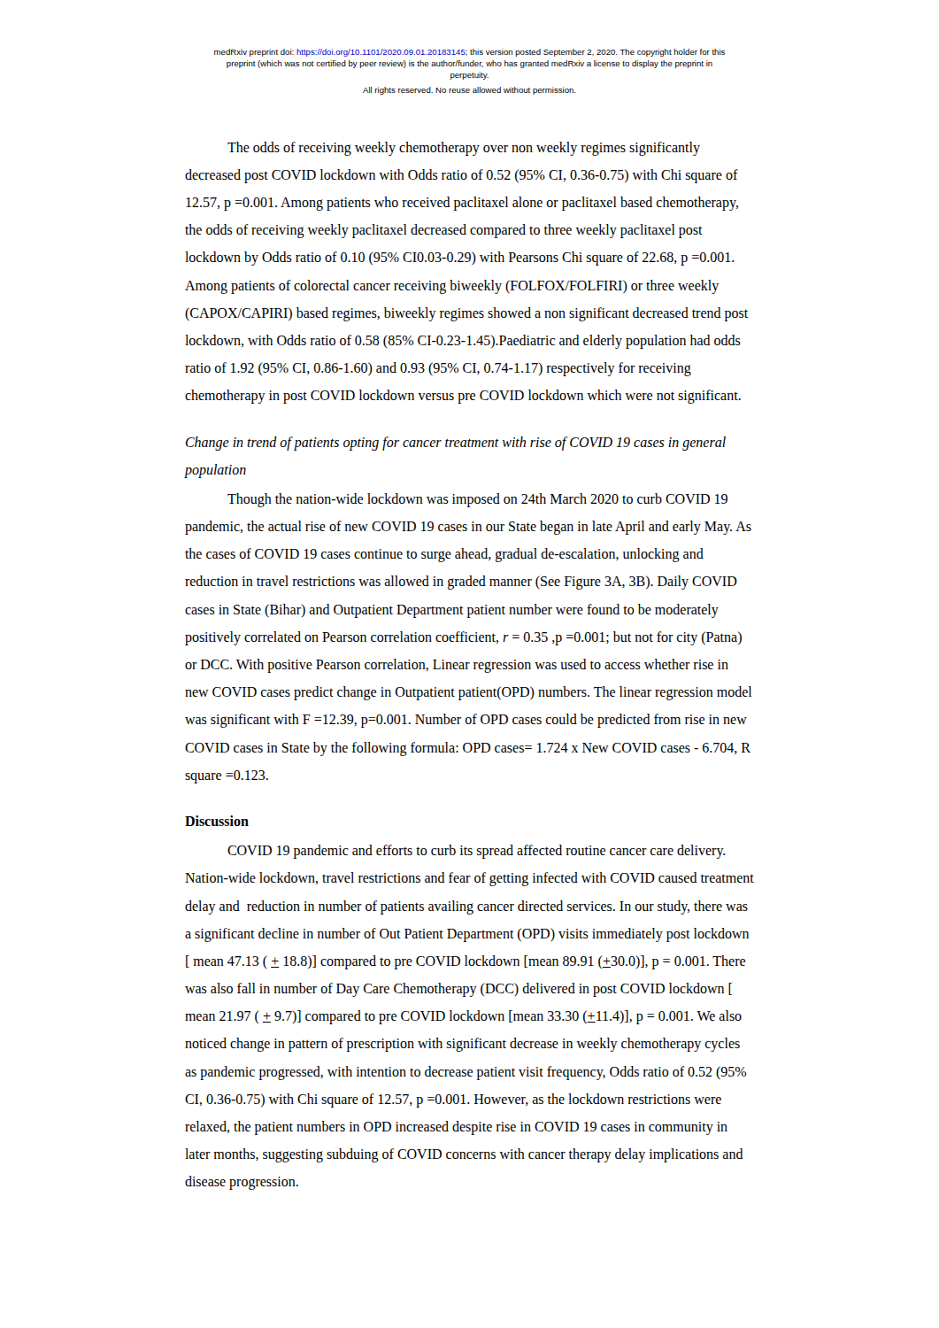medRxiv preprint doi: https://doi.org/10.1101/2020.09.01.20183145; this version posted September 2, 2020. The copyright holder for this
preprint (which was not certified by peer review) is the author/funder, who has granted medRxiv a license to display the preprint in
perpetuity.
All rights reserved. No reuse allowed without permission.
The odds of receiving weekly chemotherapy over non weekly regimes significantly decreased post COVID lockdown with Odds ratio of 0.52 (95% CI, 0.36-0.75) with Chi square of 12.57, p =0.001. Among patients who received paclitaxel alone or paclitaxel based chemotherapy, the odds of receiving weekly paclitaxel decreased compared to three weekly paclitaxel post lockdown by Odds ratio of 0.10 (95% CI0.03-0.29) with Pearsons Chi square of 22.68, p =0.001. Among patients of colorectal cancer receiving biweekly (FOLFOX/FOLFIRI) or three weekly (CAPOX/CAPIRI) based regimes, biweekly regimes showed a non significant decreased trend post lockdown, with Odds ratio of 0.58 (85% CI-0.23-1.45).Paediatric and elderly population had odds ratio of 1.92 (95% CI, 0.86-1.60) and 0.93 (95% CI, 0.74-1.17) respectively for receiving chemotherapy in post COVID lockdown versus pre COVID lockdown which were not significant.
Change in trend of patients opting for cancer treatment with rise of COVID 19 cases in general population
Though the nation-wide lockdown was imposed on 24th March 2020 to curb COVID 19 pandemic, the actual rise of new COVID 19 cases in our State began in late April and early May. As the cases of COVID 19 cases continue to surge ahead, gradual de-escalation, unlocking and reduction in travel restrictions was allowed in graded manner (See Figure 3A, 3B). Daily COVID cases in State (Bihar) and Outpatient Department patient number were found to be moderately positively correlated on Pearson correlation coefficient, r = 0.35 ,p =0.001; but not for city (Patna) or DCC. With positive Pearson correlation, Linear regression was used to access whether rise in new COVID cases predict change in Outpatient patient(OPD) numbers. The linear regression model was significant with F =12.39, p=0.001. Number of OPD cases could be predicted from rise in new COVID cases in State by the following formula: OPD cases= 1.724 x New COVID cases - 6.704, R square =0.123.
Discussion
COVID 19 pandemic and efforts to curb its spread affected routine cancer care delivery. Nation-wide lockdown, travel restrictions and fear of getting infected with COVID caused treatment delay and reduction in number of patients availing cancer directed services. In our study, there was a significant decline in number of Out Patient Department (OPD) visits immediately post lockdown [ mean 47.13 ( + 18.8)] compared to pre COVID lockdown [mean 89.91 (+30.0)], p = 0.001. There was also fall in number of Day Care Chemotherapy (DCC) delivered in post COVID lockdown [ mean 21.97 ( + 9.7)] compared to pre COVID lockdown [mean 33.30 (+11.4)], p = 0.001. We also noticed change in pattern of prescription with significant decrease in weekly chemotherapy cycles as pandemic progressed, with intention to decrease patient visit frequency, Odds ratio of 0.52 (95% CI, 0.36-0.75) with Chi square of 12.57, p =0.001. However, as the lockdown restrictions were relaxed, the patient numbers in OPD increased despite rise in COVID 19 cases in community in later months, suggesting subduing of COVID concerns with cancer therapy delay implications and disease progression.